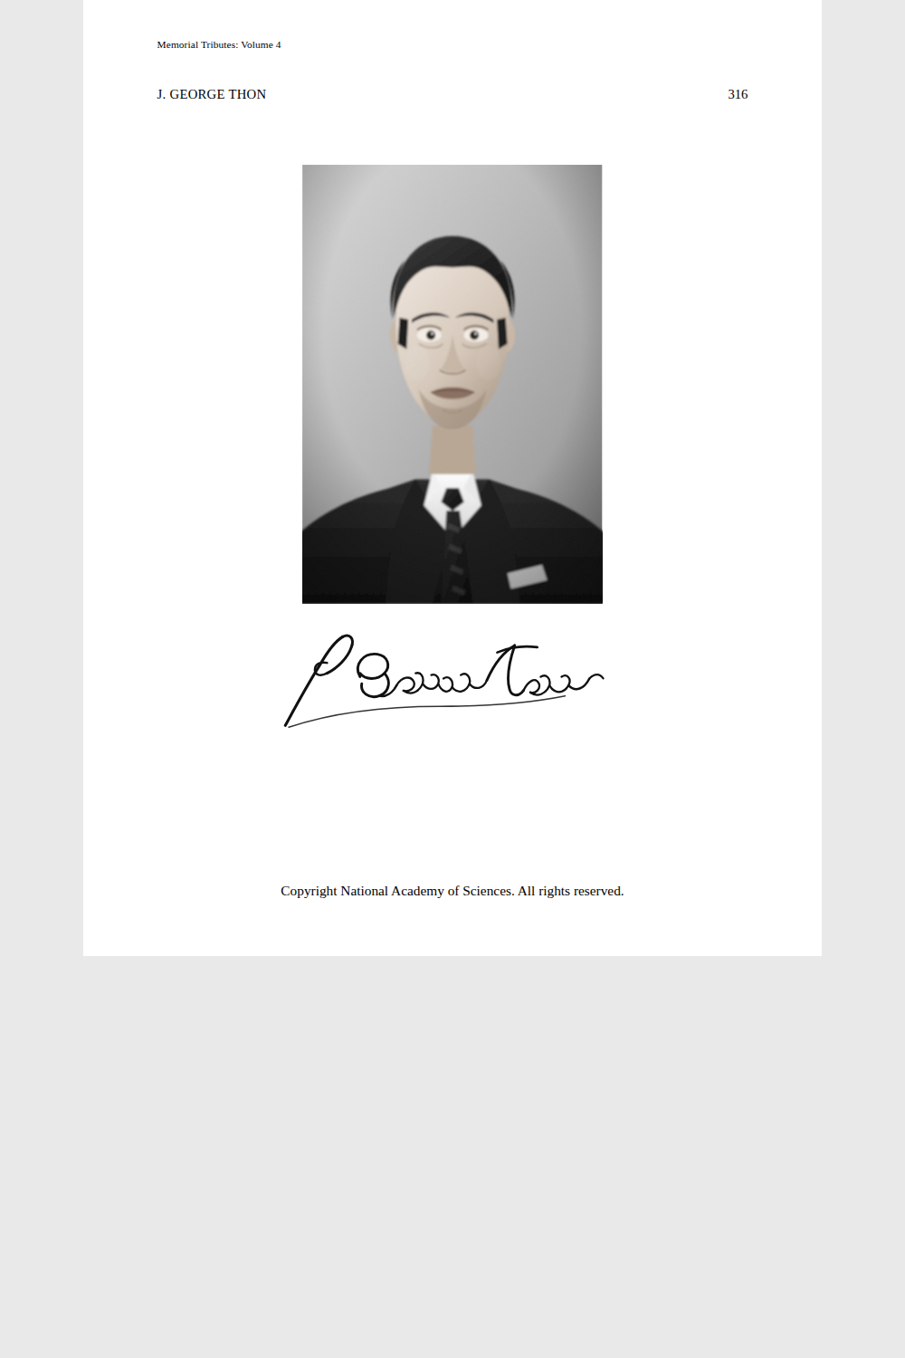Memorial Tributes: Volume 4
J. GEORGE THON 316
Copyright National Academy of Sciences. All rights reserved.